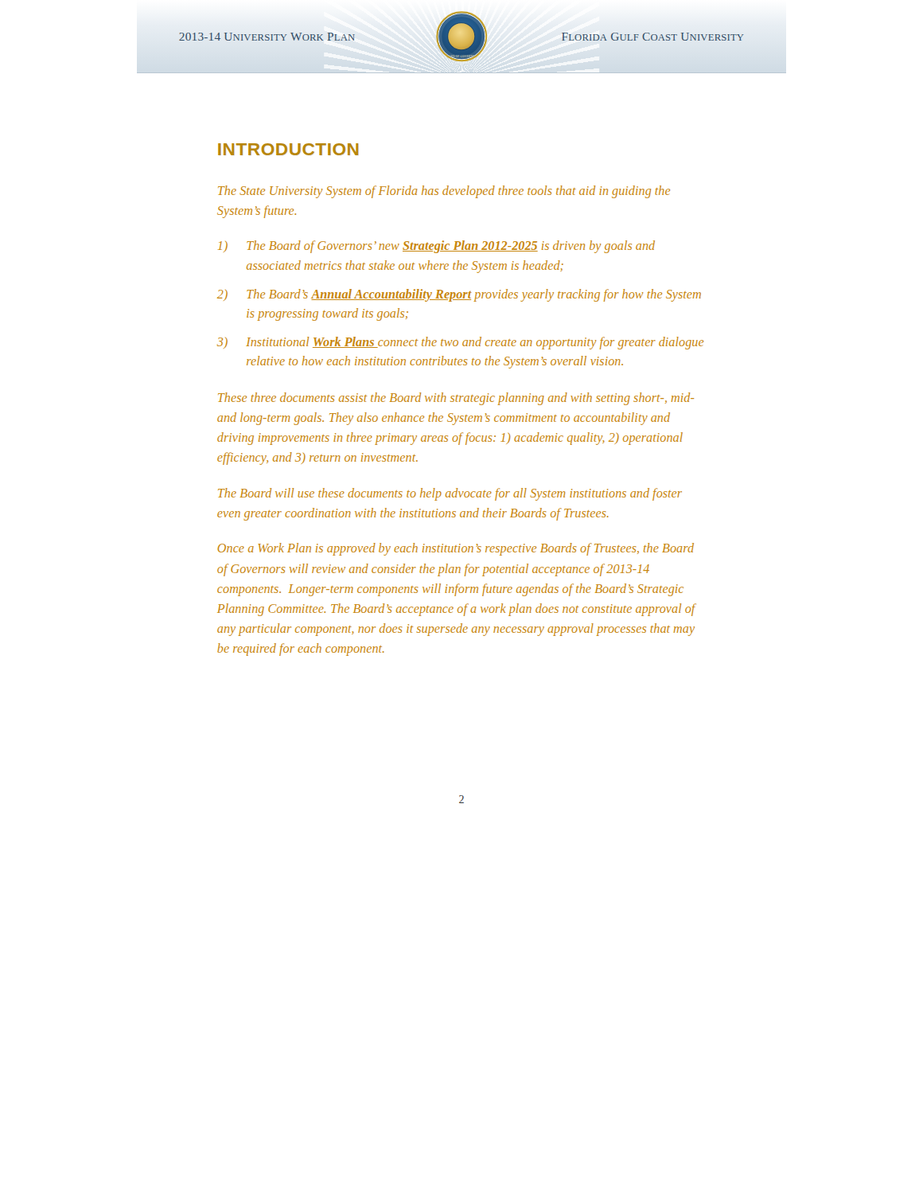2013-14 UNIVERSITY WORK PLAN
FLORIDA GULF COAST UNIVERSITY
Board of Governors
INTRODUCTION
The State University System of Florida has developed three tools that aid in guiding the System’s future.
The Board of Governors’ new Strategic Plan 2012-2025 is driven by goals and associated metrics that stake out where the System is headed;
The Board’s Annual Accountability Report provides yearly tracking for how the System is progressing toward its goals;
Institutional Work Plans connect the two and create an opportunity for greater dialogue relative to how each institution contributes to the System’s overall vision.
These three documents assist the Board with strategic planning and with setting short-, mid- and long-term goals. They also enhance the System’s commitment to accountability and driving improvements in three primary areas of focus: 1) academic quality, 2) operational efficiency, and 3) return on investment.
The Board will use these documents to help advocate for all System institutions and foster even greater coordination with the institutions and their Boards of Trustees.
Once a Work Plan is approved by each institution’s respective Boards of Trustees, the Board of Governors will review and consider the plan for potential acceptance of 2013-14 components. Longer-term components will inform future agendas of the Board’s Strategic Planning Committee. The Board’s acceptance of a work plan does not constitute approval of any particular component, nor does it supersede any necessary approval processes that may be required for each component.
2